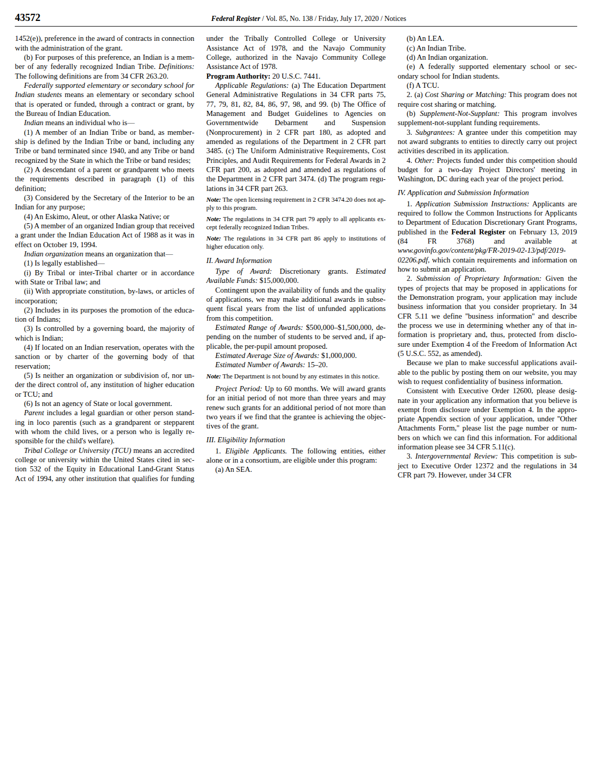43572
Federal Register / Vol. 85, No. 138 / Friday, July 17, 2020 / Notices
1452(e)), preference in the award of contracts in connection with the administration of the grant.
(b) For purposes of this preference, an Indian is a member of any federally recognized Indian Tribe. Definitions: The following definitions are from 34 CFR 263.20.
Federally supported elementary or secondary school for Indian students means an elementary or secondary school that is operated or funded, through a contract or grant, by the Bureau of Indian Education.
Indian means an individual who is—
(1) A member of an Indian Tribe or band, as membership is defined by the Indian Tribe or band, including any Tribe or band terminated since 1940, and any Tribe or band recognized by the State in which the Tribe or band resides;
(2) A descendant of a parent or grandparent who meets the requirements described in paragraph (1) of this definition;
(3) Considered by the Secretary of the Interior to be an Indian for any purpose;
(4) An Eskimo, Aleut, or other Alaska Native; or
(5) A member of an organized Indian group that received a grant under the Indian Education Act of 1988 as it was in effect on October 19, 1994.
Indian organization means an organization that—
(1) Is legally established—
(i) By Tribal or inter-Tribal charter or in accordance with State or Tribal law; and
(ii) With appropriate constitution, by-laws, or articles of incorporation;
(2) Includes in its purposes the promotion of the education of Indians;
(3) Is controlled by a governing board, the majority of which is Indian;
(4) If located on an Indian reservation, operates with the sanction or by charter of the governing body of that reservation;
(5) Is neither an organization or subdivision of, nor under the direct control of, any institution of higher education or TCU; and
(6) Is not an agency of State or local government.
Parent includes a legal guardian or other person standing in loco parentis (such as a grandparent or stepparent with whom the child lives, or a person who is legally responsible for the child's welfare).
Tribal College or University (TCU) means an accredited college or university within the United States cited in section 532 of the Equity in Educational Land-Grant Status Act of 1994, any other institution that qualifies for funding under the Tribally Controlled College or University Assistance Act of 1978, and the Navajo Community College, authorized in the Navajo Community College Assistance Act of 1978.
Program Authority: 20 U.S.C. 7441.
Applicable Regulations: (a) The Education Department General Administrative Regulations in 34 CFR parts 75, 77, 79, 81, 82, 84, 86, 97, 98, and 99. (b) The Office of Management and Budget Guidelines to Agencies on Governmentwide Debarment and Suspension (Nonprocurement) in 2 CFR part 180, as adopted and amended as regulations of the Department in 2 CFR part 3485. (c) The Uniform Administrative Requirements, Cost Principles, and Audit Requirements for Federal Awards in 2 CFR part 200, as adopted and amended as regulations of the Department in 2 CFR part 3474. (d) The program regulations in 34 CFR part 263.
Note: The open licensing requirement in 2 CFR 3474.20 does not apply to this program.
Note: The regulations in 34 CFR part 79 apply to all applicants except federally recognized Indian Tribes.
Note: The regulations in 34 CFR part 86 apply to institutions of higher education only.
II. Award Information
Type of Award: Discretionary grants. Estimated Available Funds: $15,000,000.
Contingent upon the availability of funds and the quality of applications, we may make additional awards in subsequent fiscal years from the list of unfunded applications from this competition.
Estimated Range of Awards: $500,000–$1,500,000, depending on the number of students to be served and, if applicable, the per-pupil amount proposed.
Estimated Average Size of Awards: $1,000,000.
Estimated Number of Awards: 15–20.
Note: The Department is not bound by any estimates in this notice.
Project Period: Up to 60 months. We will award grants for an initial period of not more than three years and may renew such grants for an additional period of not more than two years if we find that the grantee is achieving the objectives of the grant.
III. Eligibility Information
1. Eligible Applicants. The following entities, either alone or in a consortium, are eligible under this program:
(a) An SEA.
(b) An LEA.
(c) An Indian Tribe.
(d) An Indian organization.
(e) A federally supported elementary school or secondary school for Indian students.
(f) A TCU.
2. (a) Cost Sharing or Matching: This program does not require cost sharing or matching.
(b) Supplement-Not-Supplant: This program involves supplement-not-supplant funding requirements.
3. Subgrantees: A grantee under this competition may not award subgrants to entities to directly carry out project activities described in its application.
4. Other: Projects funded under this competition should budget for a two-day Project Directors' meeting in Washington, DC during each year of the project period.
IV. Application and Submission Information
1. Application Submission Instructions: Applicants are required to follow the Common Instructions for Applicants to Department of Education Discretionary Grant Programs, published in the Federal Register on February 13, 2019 (84 FR 3768) and available at www.govinfo.gov/content/pkg/FR-2019-02-13/pdf/2019-02206.pdf, which contain requirements and information on how to submit an application.
2. Submission of Proprietary Information: Given the types of projects that may be proposed in applications for the Demonstration program, your application may include business information that you consider proprietary. In 34 CFR 5.11 we define ''business information'' and describe the process we use in determining whether any of that information is proprietary and, thus, protected from disclosure under Exemption 4 of the Freedom of Information Act (5 U.S.C. 552, as amended).
Because we plan to make successful applications available to the public by posting them on our website, you may wish to request confidentiality of business information.
Consistent with Executive Order 12600, please designate in your application any information that you believe is exempt from disclosure under Exemption 4. In the appropriate Appendix section of your application, under ''Other Attachments Form,'' please list the page number or numbers on which we can find this information. For additional information please see 34 CFR 5.11(c).
3. Intergovernmental Review: This competition is subject to Executive Order 12372 and the regulations in 34 CFR part 79. However, under 34 CFR